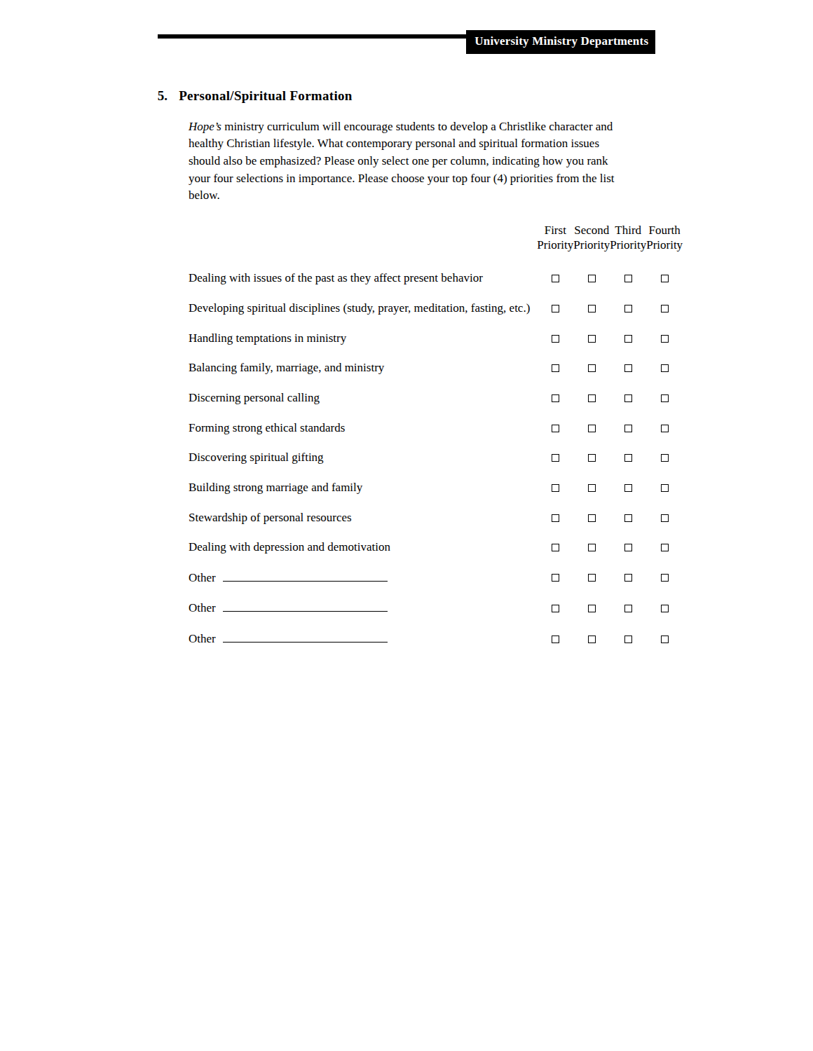University Ministry Departments
5. Personal/Spiritual Formation
Hope’s ministry curriculum will encourage students to develop a Christlike character and healthy Christian lifestyle. What contemporary personal and spiritual formation issues should also be emphasized? Please only select one per column, indicating how you rank your four selections in importance. Please choose your top four (4) priorities from the list below.
| | First Priority | Second Priority | Third Priority | Fourth Priority |
| --- | --- | --- | --- | --- |
| Dealing with issues of the past as they affect present behavior | | | | |
| Developing spiritual disciplines (study, prayer, meditation, fasting, etc.) | | | | |
| Handling temptations in ministry | | | | |
| Balancing family, marriage, and ministry | | | | |
| Discerning personal calling | | | | |
| Forming strong ethical standards | | | | |
| Discovering spiritual gifting | | | | |
| Building strong marriage and family | | | | |
| Stewardship of personal resources | | | | |
| Dealing with depression and demotivation | | | | |
| Other | | | | |
| Other | | | | |
| Other | | | | |